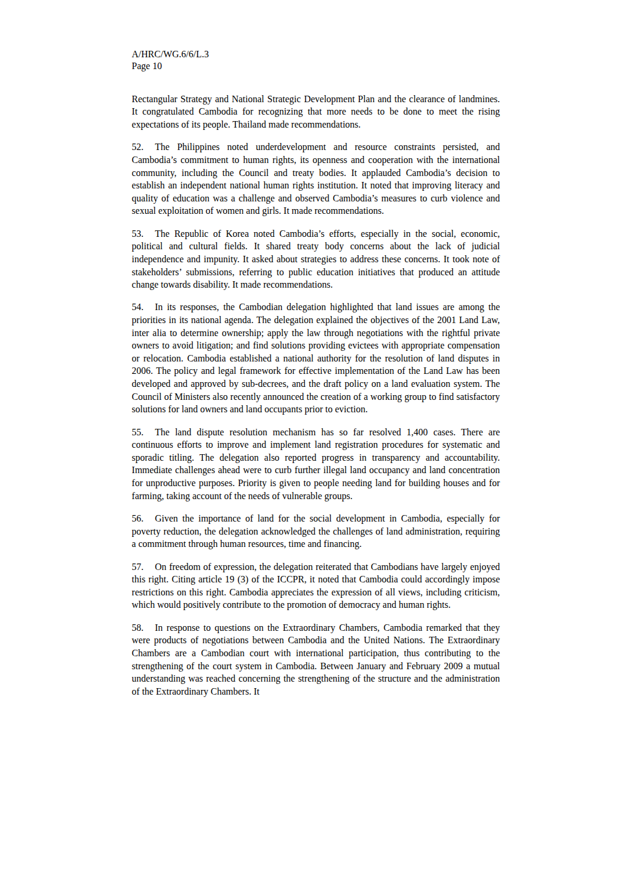A/HRC/WG.6/6/L.3 Page 10
Rectangular Strategy and National Strategic Development Plan and the clearance of landmines. It congratulated Cambodia for recognizing that more needs to be done to meet the rising expectations of its people. Thailand made recommendations.
52. The Philippines noted underdevelopment and resource constraints persisted, and Cambodia’s commitment to human rights, its openness and cooperation with the international community, including the Council and treaty bodies. It applauded Cambodia’s decision to establish an independent national human rights institution. It noted that improving literacy and quality of education was a challenge and observed Cambodia’s measures to curb violence and sexual exploitation of women and girls. It made recommendations.
53. The Republic of Korea noted Cambodia’s efforts, especially in the social, economic, political and cultural fields. It shared treaty body concerns about the lack of judicial independence and impunity. It asked about strategies to address these concerns. It took note of stakeholders’ submissions, referring to public education initiatives that produced an attitude change towards disability. It made recommendations.
54. In its responses, the Cambodian delegation highlighted that land issues are among the priorities in its national agenda. The delegation explained the objectives of the 2001 Land Law, inter alia to determine ownership; apply the law through negotiations with the rightful private owners to avoid litigation; and find solutions providing evictees with appropriate compensation or relocation. Cambodia established a national authority for the resolution of land disputes in 2006. The policy and legal framework for effective implementation of the Land Law has been developed and approved by sub-decrees, and the draft policy on a land evaluation system. The Council of Ministers also recently announced the creation of a working group to find satisfactory solutions for land owners and land occupants prior to eviction.
55. The land dispute resolution mechanism has so far resolved 1,400 cases. There are continuous efforts to improve and implement land registration procedures for systematic and sporadic titling. The delegation also reported progress in transparency and accountability. Immediate challenges ahead were to curb further illegal land occupancy and land concentration for unproductive purposes. Priority is given to people needing land for building houses and for farming, taking account of the needs of vulnerable groups.
56. Given the importance of land for the social development in Cambodia, especially for poverty reduction, the delegation acknowledged the challenges of land administration, requiring a commitment through human resources, time and financing.
57. On freedom of expression, the delegation reiterated that Cambodians have largely enjoyed this right. Citing article 19 (3) of the ICCPR, it noted that Cambodia could accordingly impose restrictions on this right. Cambodia appreciates the expression of all views, including criticism, which would positively contribute to the promotion of democracy and human rights.
58. In response to questions on the Extraordinary Chambers, Cambodia remarked that they were products of negotiations between Cambodia and the United Nations. The Extraordinary Chambers are a Cambodian court with international participation, thus contributing to the strengthening of the court system in Cambodia. Between January and February 2009 a mutual understanding was reached concerning the strengthening of the structure and the administration of the Extraordinary Chambers. It